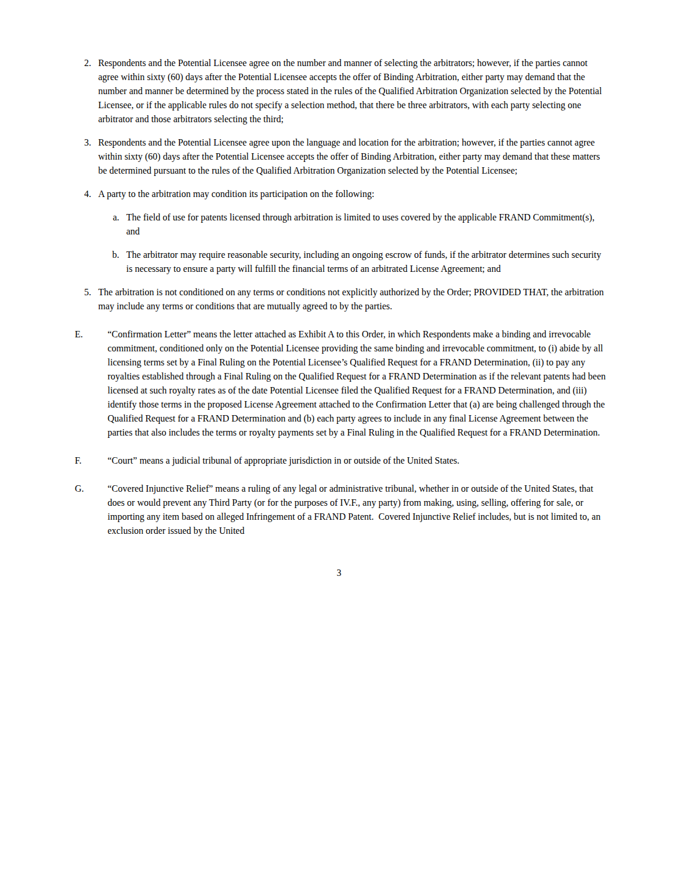Respondents and the Potential Licensee agree on the number and manner of selecting the arbitrators; however, if the parties cannot agree within sixty (60) days after the Potential Licensee accepts the offer of Binding Arbitration, either party may demand that the number and manner be determined by the process stated in the rules of the Qualified Arbitration Organization selected by the Potential Licensee, or if the applicable rules do not specify a selection method, that there be three arbitrators, with each party selecting one arbitrator and those arbitrators selecting the third;
Respondents and the Potential Licensee agree upon the language and location for the arbitration; however, if the parties cannot agree within sixty (60) days after the Potential Licensee accepts the offer of Binding Arbitration, either party may demand that these matters be determined pursuant to the rules of the Qualified Arbitration Organization selected by the Potential Licensee;
A party to the arbitration may condition its participation on the following:
The field of use for patents licensed through arbitration is limited to uses covered by the applicable FRAND Commitment(s), and
The arbitrator may require reasonable security, including an ongoing escrow of funds, if the arbitrator determines such security is necessary to ensure a party will fulfill the financial terms of an arbitrated License Agreement; and
The arbitration is not conditioned on any terms or conditions not explicitly authorized by the Order; PROVIDED THAT, the arbitration may include any terms or conditions that are mutually agreed to by the parties.
E.
“Confirmation Letter” means the letter attached as Exhibit A to this Order, in which Respondents make a binding and irrevocable commitment, conditioned only on the Potential Licensee providing the same binding and irrevocable commitment, to (i) abide by all licensing terms set by a Final Ruling on the Potential Licensee’s Qualified Request for a FRAND Determination, (ii) to pay any royalties established through a Final Ruling on the Qualified Request for a FRAND Determination as if the relevant patents had been licensed at such royalty rates as of the date Potential Licensee filed the Qualified Request for a FRAND Determination, and (iii) identify those terms in the proposed License Agreement attached to the Confirmation Letter that (a) are being challenged through the Qualified Request for a FRAND Determination and (b) each party agrees to include in any final License Agreement between the parties that also includes the terms or royalty payments set by a Final Ruling in the Qualified Request for a FRAND Determination.
F.
“Court” means a judicial tribunal of appropriate jurisdiction in or outside of the United States.
G.
“Covered Injunctive Relief” means a ruling of any legal or administrative tribunal, whether in or outside of the United States, that does or would prevent any Third Party (or for the purposes of IV.F., any party) from making, using, selling, offering for sale, or importing any item based on alleged Infringement of a FRAND Patent. Covered Injunctive Relief includes, but is not limited to, an exclusion order issued by the United
3